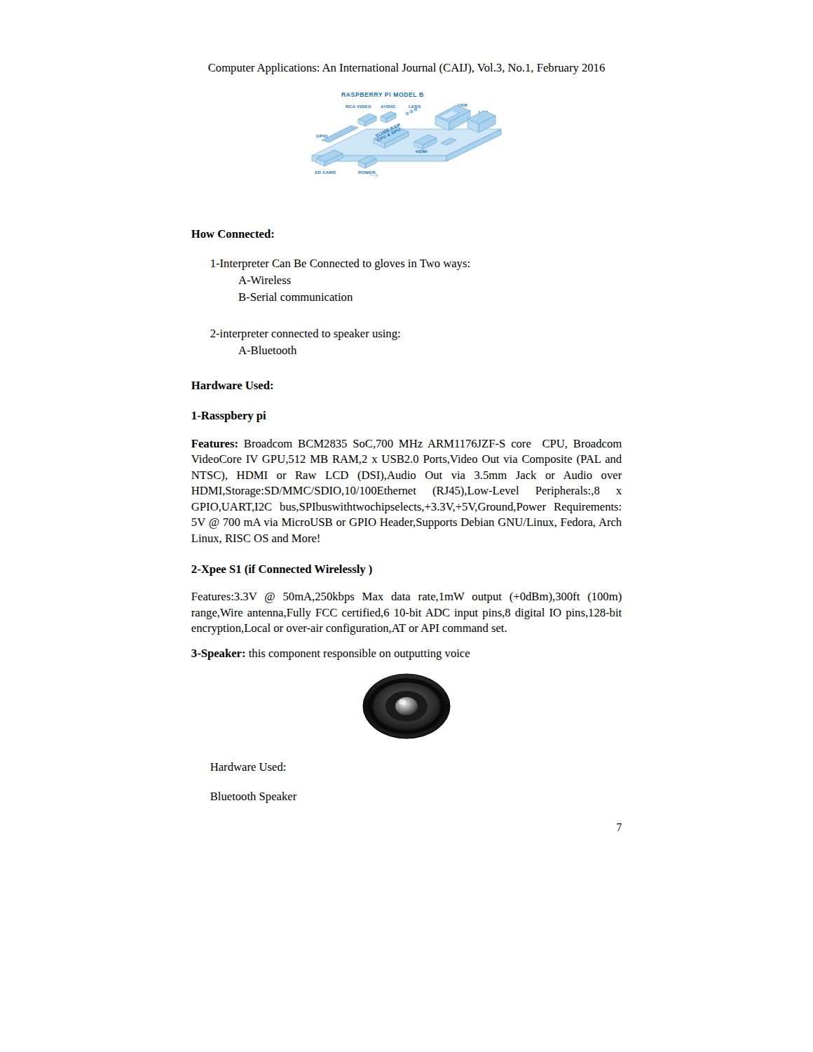Computer Applications: An International Journal (CAIJ), Vol.3, No.1, February 2016
RASPBERRY PI MODEL B RCA VIDEO AUDIO LEDS USB LAN 512MB RAM CPU & GPU HDMI GPIO SD CARD POWER
How Connected:
1-Interpreter Can Be Connected to gloves in Two ways:
A-Wireless
B-Serial communication
2-interpreter connected to speaker using:
A-Bluetooth
Hardware Used:
1-Rasspbery pi
Features: Broadcom BCM2835 SoC,700 MHz ARM1176JZF-S core CPU, Broadcom VideoCore IV GPU,512 MB RAM,2 x USB2.0 Ports,Video Out via Composite (PAL and NTSC), HDMI or Raw LCD (DSI),Audio Out via 3.5mm Jack or Audio over HDMI,Storage:SD/MMC/SDIO,10/100Ethernet (RJ45),Low-Level Peripherals:,8 x GPIO,UART,I2C bus,SPIbuswithtwochipselects,+3.3V,+5V,Ground,Power Requirements: 5V @ 700 mA via MicroUSB or GPIO Header,Supports Debian GNU/Linux, Fedora, Arch Linux, RISC OS and More!
2-Xpee S1 (if Connected Wirelessly )
Features:3.3V @ 50mA,250kbps Max data rate,1mW output (+0dBm),300ft (100m) range,Wire antenna,Fully FCC certified,6 10-bit ADC input pins,8 digital IO pins,128-bit encryption,Local or over-air configuration,AT or API command set.
3-Speaker: this component responsible on outputting voice
Hardware Used:
Bluetooth Speaker
7